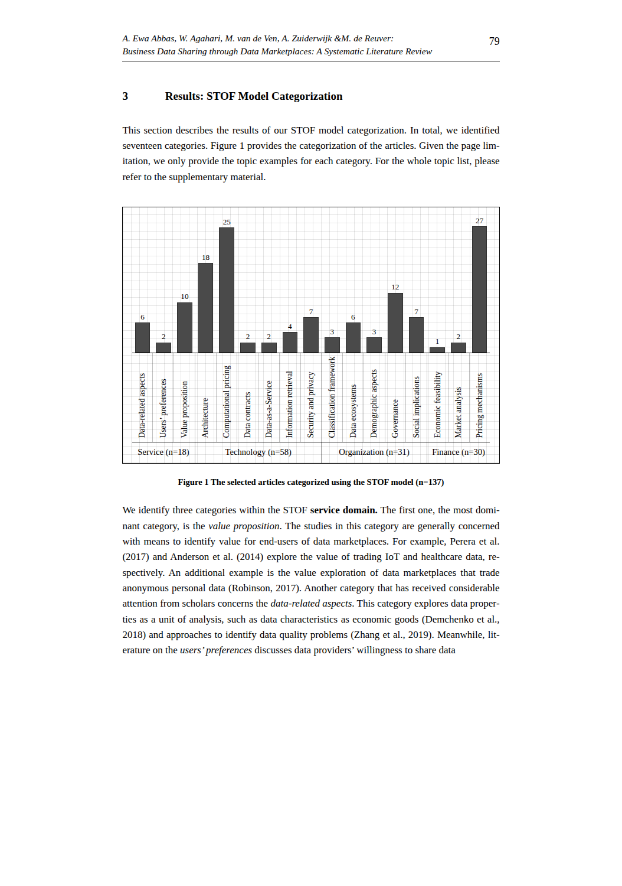A. Ewa Abbas, W. Agahari, M. van de Ven, A. Zuiderwijk &M. de Reuver:
Business Data Sharing through Data Marketplaces: A Systematic Literature Review
79
3 Results: STOF Model Categorization
This section describes the results of our STOF model categorization. In total, we identified seventeen categories. Figure 1 provides the categorization of the articles. Given the page limitation, we only provide the topic examples for each category. For the whole topic list, please refer to the supplementary material.
6
2
10
18
25
2
2
4
7
3
6
3
12
7
1
2
27
Data-related aspects
Users’ preferences
Value proposition
Architecture
Computational pricing
Data contracts
Data-as-a-Service
Information retrieval
Security and privacy
Classification framework
Data ecosystems
Demographic aspects
Governance
Social implications
Economic feasibility
Market analysis
Pricing mechanisms
Service (n=18)
Technology (n=58)
Organization (n=31)
Finance (n=30)
Figure 1 The selected articles categorized using the STOF model (n=137)
We identify three categories within the STOF service domain. The first one, the most dominant category, is the value proposition. The studies in this category are generally concerned with means to identify value for end-users of data marketplaces. For example, Perera et al. (2017) and Anderson et al. (2014) explore the value of trading IoT and healthcare data, respectively. An additional example is the value exploration of data marketplaces that trade anonymous personal data (Robinson, 2017). Another category that has received considerable attention from scholars concerns the data-related aspects. This category explores data properties as a unit of analysis, such as data characteristics as economic goods (Demchenko et al., 2018) and approaches to identify data quality problems (Zhang et al., 2019). Meanwhile, literature on the users’ preferences discusses data providers’ willingness to share data